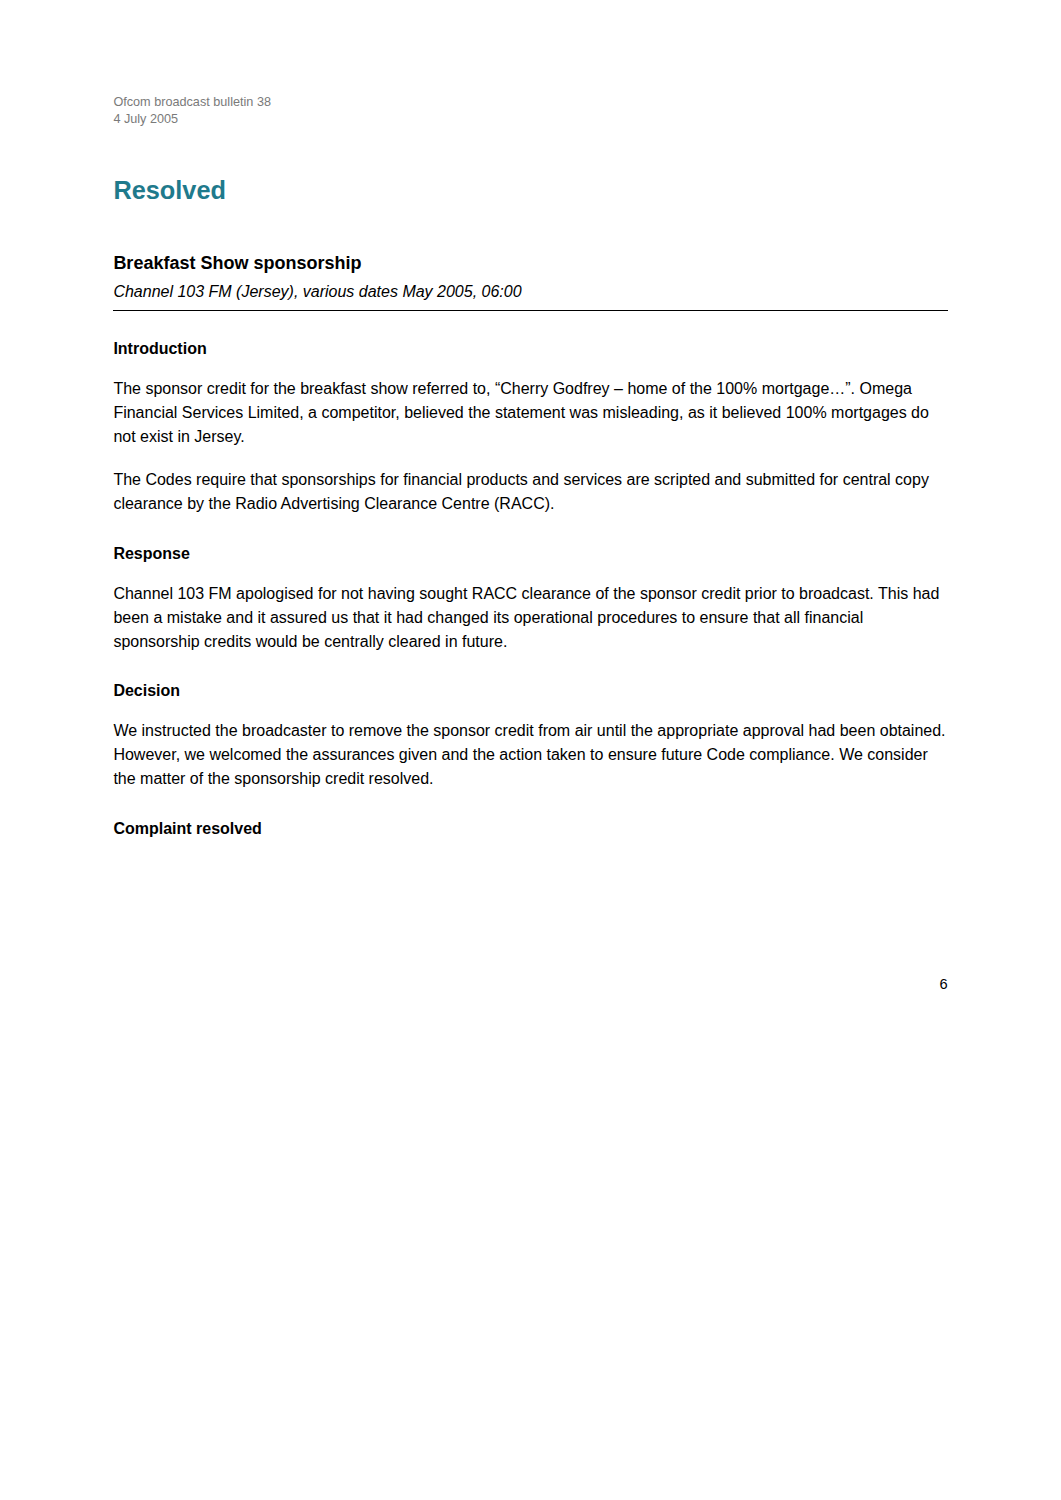Ofcom broadcast bulletin 38
4 July 2005
Resolved
Breakfast Show sponsorship
Channel 103 FM (Jersey), various dates May 2005, 06:00
Introduction
The sponsor credit for the breakfast show referred to, “Cherry Godfrey – home of the 100% mortgage…”. Omega Financial Services Limited, a competitor, believed the statement was misleading, as it believed 100% mortgages do not exist in Jersey.
The Codes require that sponsorships for financial products and services are scripted and submitted for central copy clearance by the Radio Advertising Clearance Centre (RACC).
Response
Channel 103 FM apologised for not having sought RACC clearance of the sponsor credit prior to broadcast. This had been a mistake and it assured us that it had changed its operational procedures to ensure that all financial sponsorship credits would be centrally cleared in future.
Decision
We instructed the broadcaster to remove the sponsor credit from air until the appropriate approval had been obtained. However, we welcomed the assurances given and the action taken to ensure future Code compliance. We consider the matter of the sponsorship credit resolved.
Complaint resolved
6